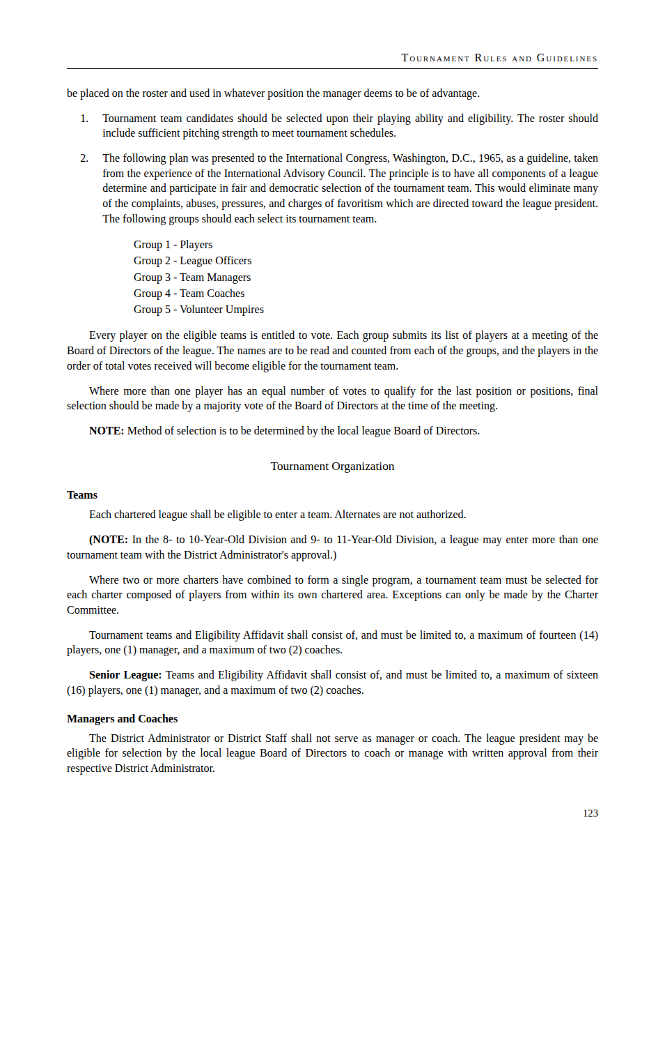Tournament Rules and Guidelines
be placed on the roster and used in whatever position the manager deems to be of advantage.
Tournament team candidates should be selected upon their playing ability and eligibility. The roster should include sufficient pitching strength to meet tournament schedules.
The following plan was presented to the International Congress, Washington, D.C., 1965, as a guideline, taken from the experience of the International Advisory Council. The principle is to have all components of a league determine and participate in fair and democratic selection of the tournament team. This would eliminate many of the complaints, abuses, pressures, and charges of favoritism which are directed toward the league president. The following groups should each select its tournament team.
Group 1 - Players
Group 2 - League Officers
Group 3 - Team Managers
Group 4 - Team Coaches
Group 5 - Volunteer Umpires
Every player on the eligible teams is entitled to vote. Each group submits its list of players at a meeting of the Board of Directors of the league. The names are to be read and counted from each of the groups, and the players in the order of total votes received will become eligible for the tournament team.
Where more than one player has an equal number of votes to qualify for the last position or positions, final selection should be made by a majority vote of the Board of Directors at the time of the meeting.
NOTE: Method of selection is to be determined by the local league Board of Directors.
Tournament Organization
Teams
Each chartered league shall be eligible to enter a team. Alternates are not authorized.
(NOTE: In the 8- to 10-Year-Old Division and 9- to 11-Year-Old Division, a league may enter more than one tournament team with the District Administrator's approval.)
Where two or more charters have combined to form a single program, a tournament team must be selected for each charter composed of players from within its own chartered area. Exceptions can only be made by the Charter Committee.
Tournament teams and Eligibility Affidavit shall consist of, and must be limited to, a maximum of fourteen (14) players, one (1) manager, and a maximum of two (2) coaches.
Senior League: Teams and Eligibility Affidavit shall consist of, and must be limited to, a maximum of sixteen (16) players, one (1) manager, and a maximum of two (2) coaches.
Managers and Coaches
The District Administrator or District Staff shall not serve as manager or coach. The league president may be eligible for selection by the local league Board of Directors to coach or manage with written approval from their respective District Administrator.
123